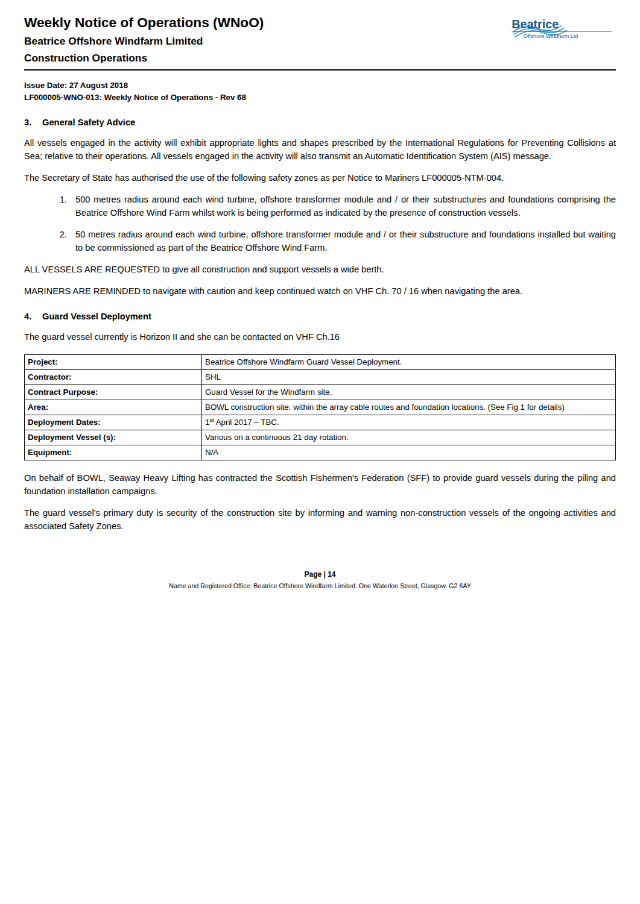Weekly Notice of Operations (WNoO)
Beatrice Offshore Windfarm Limited
Construction Operations
Beatrice Offshore Windfarm Ltd
Issue Date: 27 August 2018
LF000005-WNO-013: Weekly Notice of Operations - Rev 68
3. General Safety Advice
All vessels engaged in the activity will exhibit appropriate lights and shapes prescribed by the International Regulations for Preventing Collisions at Sea; relative to their operations. All vessels engaged in the activity will also transmit an Automatic Identification System (AIS) message.
The Secretary of State has authorised the use of the following safety zones as per Notice to Mariners LF000005-NTM-004.
500 metres radius around each wind turbine, offshore transformer module and / or their substructures and foundations comprising the Beatrice Offshore Wind Farm whilst work is being performed as indicated by the presence of construction vessels.
50 metres radius around each wind turbine, offshore transformer module and / or their substructure and foundations installed but waiting to be commissioned as part of the Beatrice Offshore Wind Farm.
ALL VESSELS ARE REQUESTED to give all construction and support vessels a wide berth.
MARINERS ARE REMINDED to navigate with caution and keep continued watch on VHF Ch. 70 / 16 when navigating the area.
4. Guard Vessel Deployment
The guard vessel currently is Horizon II and she can be contacted on VHF Ch.16
| Project: | Beatrice Offshore Windfarm Guard Vessel Deployment. |
| Contractor: | SHL |
| Contract Purpose: | Guard Vessel for the Windfarm site. |
| Area: | BOWL construction site: within the array cable routes and foundation locations. (See Fig 1 for details) |
| Deployment Dates: | 1 st April 2017 – TBC. |
| Deployment Vessel (s): | Various on a continuous 21 day rotation. |
| Equipment: | N/A |
On behalf of BOWL, Seaway Heavy Lifting has contracted the Scottish Fishermen's Federation (SFF) to provide guard vessels during the piling and foundation installation campaigns.
The guard vessel's primary duty is security of the construction site by informing and warning non-construction vessels of the ongoing activities and associated Safety Zones.
Page | 14
Name and Registered Office: Beatrice Offshore Windfarm Limited. One Waterloo Street, Glasgow. G2 6AY